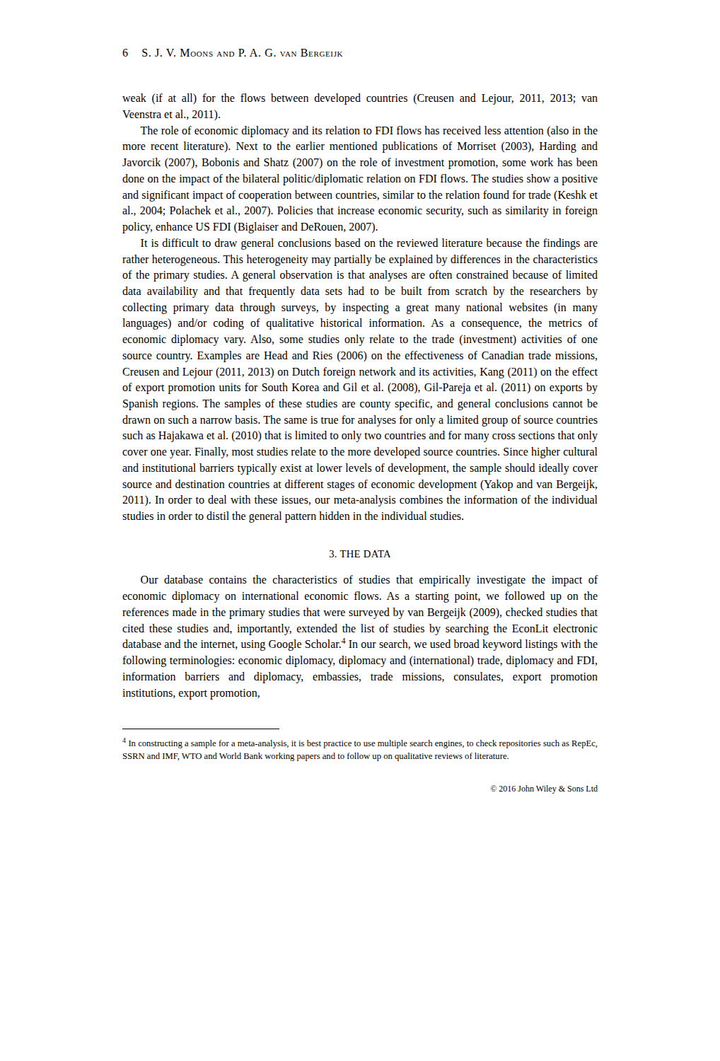6
S. J. V. Moons and P. A. G. van Bergeijk
weak (if at all) for the flows between developed countries (Creusen and Lejour, 2011, 2013; van Veenstra et al., 2011).
The role of economic diplomacy and its relation to FDI flows has received less attention (also in the more recent literature). Next to the earlier mentioned publications of Morriset (2003), Harding and Javorcik (2007), Bobonis and Shatz (2007) on the role of investment promotion, some work has been done on the impact of the bilateral politic/diplomatic relation on FDI flows. The studies show a positive and significant impact of cooperation between countries, similar to the relation found for trade (Keshk et al., 2004; Polachek et al., 2007). Policies that increase economic security, such as similarity in foreign policy, enhance US FDI (Biglaiser and DeRouen, 2007).
It is difficult to draw general conclusions based on the reviewed literature because the findings are rather heterogeneous. This heterogeneity may partially be explained by differences in the characteristics of the primary studies. A general observation is that analyses are often constrained because of limited data availability and that frequently data sets had to be built from scratch by the researchers by collecting primary data through surveys, by inspecting a great many national websites (in many languages) and/or coding of qualitative historical information. As a consequence, the metrics of economic diplomacy vary. Also, some studies only relate to the trade (investment) activities of one source country. Examples are Head and Ries (2006) on the effectiveness of Canadian trade missions, Creusen and Lejour (2011, 2013) on Dutch foreign network and its activities, Kang (2011) on the effect of export promotion units for South Korea and Gil et al. (2008), Gil-Pareja et al. (2011) on exports by Spanish regions. The samples of these studies are county specific, and general conclusions cannot be drawn on such a narrow basis. The same is true for analyses for only a limited group of source countries such as Hajakawa et al. (2010) that is limited to only two countries and for many cross sections that only cover one year. Finally, most studies relate to the more developed source countries. Since higher cultural and institutional barriers typically exist at lower levels of development, the sample should ideally cover source and destination countries at different stages of economic development (Yakop and van Bergeijk, 2011). In order to deal with these issues, our meta-analysis combines the information of the individual studies in order to distil the general pattern hidden in the individual studies.
3. THE DATA
Our database contains the characteristics of studies that empirically investigate the impact of economic diplomacy on international economic flows. As a starting point, we followed up on the references made in the primary studies that were surveyed by van Bergeijk (2009), checked studies that cited these studies and, importantly, extended the list of studies by searching the EconLit electronic database and the internet, using Google Scholar.4 In our search, we used broad keyword listings with the following terminologies: economic diplomacy, diplomacy and (international) trade, diplomacy and FDI, information barriers and diplomacy, embassies, trade missions, consulates, export promotion institutions, export promotion,
4 In constructing a sample for a meta-analysis, it is best practice to use multiple search engines, to check repositories such as RepEc, SSRN and IMF, WTO and World Bank working papers and to follow up on qualitative reviews of literature.
© 2016 John Wiley & Sons Ltd